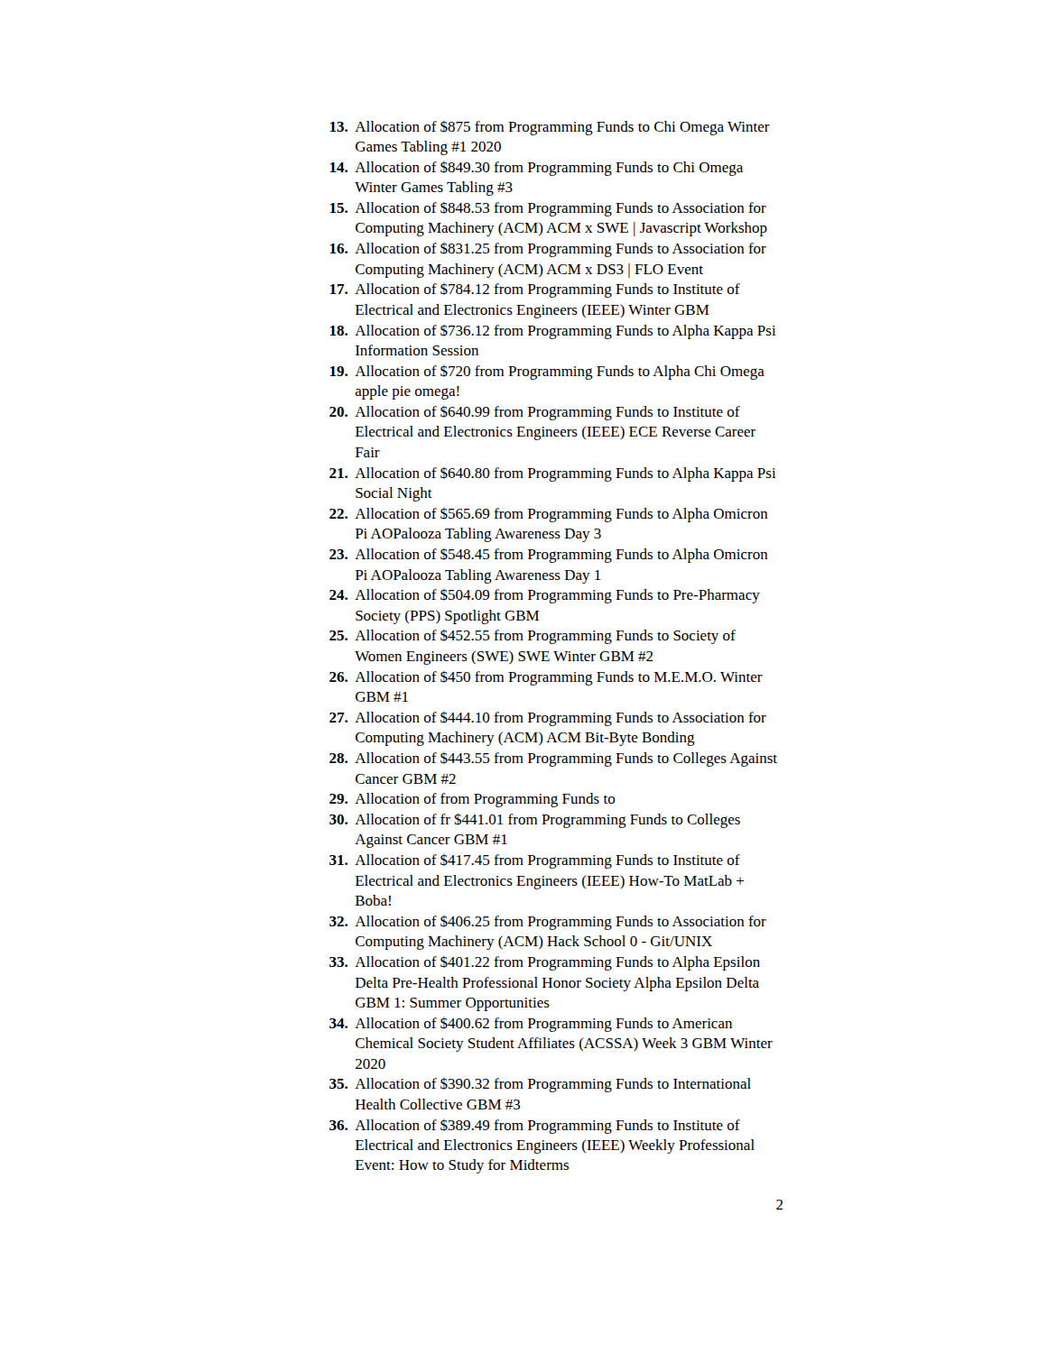Allocation of $875 from Programming Funds to Chi Omega Winter Games Tabling #1 2020
Allocation of $849.30 from Programming Funds to Chi Omega Winter Games Tabling #3
Allocation of $848.53 from Programming Funds to Association for Computing Machinery (ACM) ACM x SWE | Javascript Workshop
Allocation of $831.25 from Programming Funds to Association for Computing Machinery (ACM) ACM x DS3 | FLO Event
Allocation of $784.12 from Programming Funds to Institute of Electrical and Electronics Engineers (IEEE) Winter GBM
Allocation of $736.12 from Programming Funds to Alpha Kappa Psi Information Session
Allocation of $720 from Programming Funds to Alpha Chi Omega apple pie omega!
Allocation of $640.99 from Programming Funds to Institute of Electrical and Electronics Engineers (IEEE) ECE Reverse Career Fair
Allocation of $640.80 from Programming Funds to Alpha Kappa Psi Social Night
Allocation of $565.69 from Programming Funds to Alpha Omicron Pi AOPalooza Tabling Awareness Day 3
Allocation of $548.45 from Programming Funds to Alpha Omicron Pi AOPalooza Tabling Awareness Day 1
Allocation of $504.09 from Programming Funds to Pre-Pharmacy Society (PPS) Spotlight GBM
Allocation of $452.55 from Programming Funds to Society of Women Engineers (SWE) SWE Winter GBM #2
Allocation of $450 from Programming Funds to M.E.M.O. Winter GBM #1
Allocation of $444.10 from Programming Funds to Association for Computing Machinery (ACM) ACM Bit-Byte Bonding
Allocation of $443.55 from Programming Funds to Colleges Against Cancer GBM #2
Allocation of from Programming Funds to
Allocation of fr $441.01 from Programming Funds to Colleges Against Cancer GBM #1
Allocation of $417.45 from Programming Funds to Institute of Electrical and Electronics Engineers (IEEE) How-To MatLab + Boba!
Allocation of $406.25 from Programming Funds to Association for Computing Machinery (ACM) Hack School 0 - Git/UNIX
Allocation of $401.22 from Programming Funds to Alpha Epsilon Delta Pre-Health Professional Honor Society Alpha Epsilon Delta GBM 1: Summer Opportunities
Allocation of $400.62 from Programming Funds to American Chemical Society Student Affiliates (ACSSA) Week 3 GBM Winter 2020
Allocation of $390.32 from Programming Funds to International Health Collective GBM #3
Allocation of $389.49 from Programming Funds to Institute of Electrical and Electronics Engineers (IEEE) Weekly Professional Event: How to Study for Midterms
2